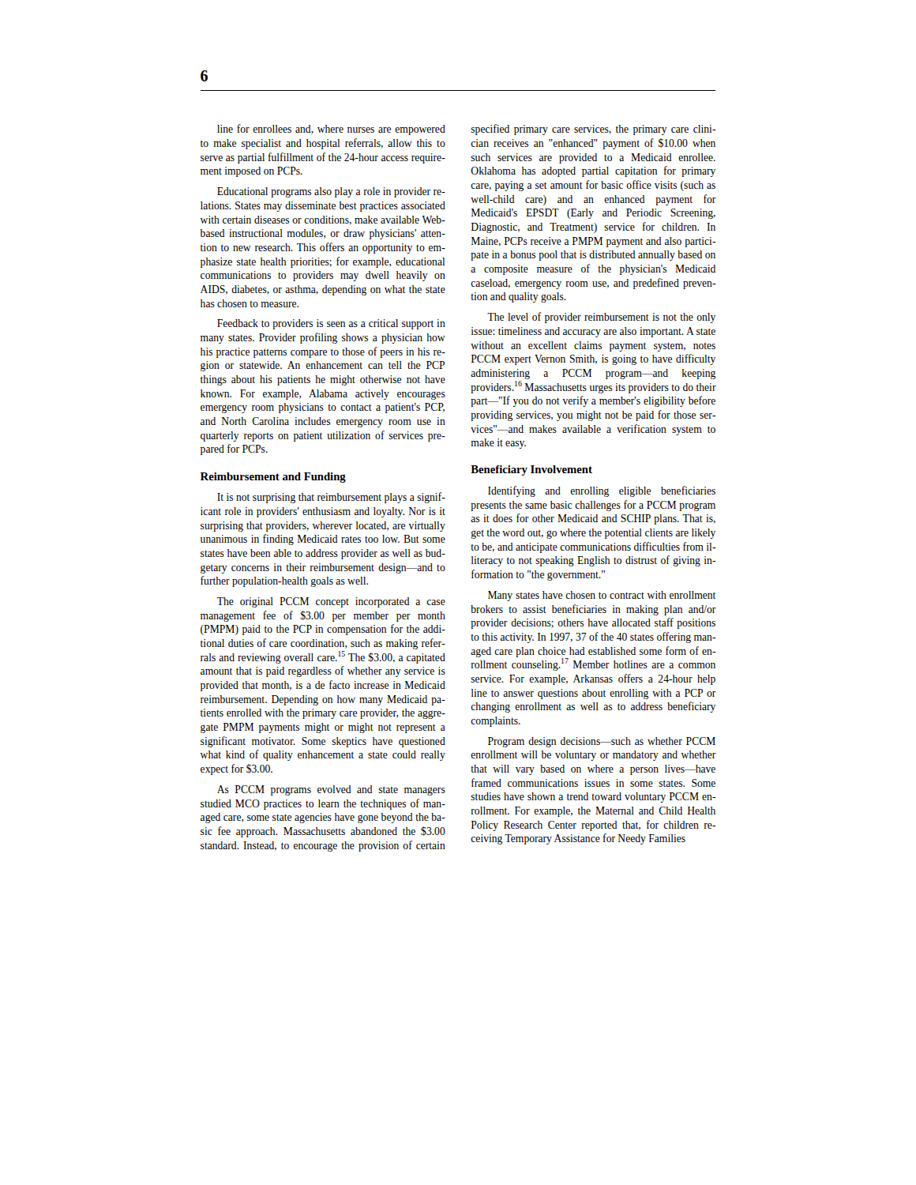6
line for enrollees and, where nurses are empowered to make specialist and hospital referrals, allow this to serve as partial fulfillment of the 24-hour access requirement imposed on PCPs.
Educational programs also play a role in provider relations. States may disseminate best practices associated with certain diseases or conditions, make available Web-based instructional modules, or draw physicians' attention to new research. This offers an opportunity to emphasize state health priorities; for example, educational communications to providers may dwell heavily on AIDS, diabetes, or asthma, depending on what the state has chosen to measure.
Feedback to providers is seen as a critical support in many states. Provider profiling shows a physician how his practice patterns compare to those of peers in his region or statewide. An enhancement can tell the PCP things about his patients he might otherwise not have known. For example, Alabama actively encourages emergency room physicians to contact a patient's PCP, and North Carolina includes emergency room use in quarterly reports on patient utilization of services prepared for PCPs.
Reimbursement and Funding
It is not surprising that reimbursement plays a significant role in providers' enthusiasm and loyalty. Nor is it surprising that providers, wherever located, are virtually unanimous in finding Medicaid rates too low. But some states have been able to address provider as well as budgetary concerns in their reimbursement design—and to further population-health goals as well.
The original PCCM concept incorporated a case management fee of $3.00 per member per month (PMPM) paid to the PCP in compensation for the additional duties of care coordination, such as making referrals and reviewing overall care.15 The $3.00, a capitated amount that is paid regardless of whether any service is provided that month, is a de facto increase in Medicaid reimbursement. Depending on how many Medicaid patients enrolled with the primary care provider, the aggregate PMPM payments might or might not represent a significant motivator. Some skeptics have questioned what kind of quality enhancement a state could really expect for $3.00.
As PCCM programs evolved and state managers studied MCO practices to learn the techniques of managed care, some state agencies have gone beyond the basic fee approach. Massachusetts abandoned the $3.00 standard. Instead, to encourage the provision of certain specified primary care services, the primary care clinician receives an "enhanced" payment of $10.00 when such services are provided to a Medicaid enrollee. Oklahoma has adopted partial capitation for primary care, paying a set amount for basic office visits (such as well-child care) and an enhanced payment for Medicaid's EPSDT (Early and Periodic Screening, Diagnostic, and Treatment) service for children. In Maine, PCPs receive a PMPM payment and also participate in a bonus pool that is distributed annually based on a composite measure of the physician's Medicaid caseload, emergency room use, and predefined prevention and quality goals.
The level of provider reimbursement is not the only issue: timeliness and accuracy are also important. A state without an excellent claims payment system, notes PCCM expert Vernon Smith, is going to have difficulty administering a PCCM program—and keeping providers.16 Massachusetts urges its providers to do their part—"If you do not verify a member's eligibility before providing services, you might not be paid for those services"—and makes available a verification system to make it easy.
Beneficiary Involvement
Identifying and enrolling eligible beneficiaries presents the same basic challenges for a PCCM program as it does for other Medicaid and SCHIP plans. That is, get the word out, go where the potential clients are likely to be, and anticipate communications difficulties from illiteracy to not speaking English to distrust of giving information to "the government."
Many states have chosen to contract with enrollment brokers to assist beneficiaries in making plan and/or provider decisions; others have allocated staff positions to this activity. In 1997, 37 of the 40 states offering managed care plan choice had established some form of enrollment counseling.17 Member hotlines are a common service. For example, Arkansas offers a 24-hour help line to answer questions about enrolling with a PCP or changing enrollment as well as to address beneficiary complaints.
Program design decisions—such as whether PCCM enrollment will be voluntary or mandatory and whether that will vary based on where a person lives—have framed communications issues in some states. Some studies have shown a trend toward voluntary PCCM enrollment. For example, the Maternal and Child Health Policy Research Center reported that, for children receiving Temporary Assistance for Needy Families